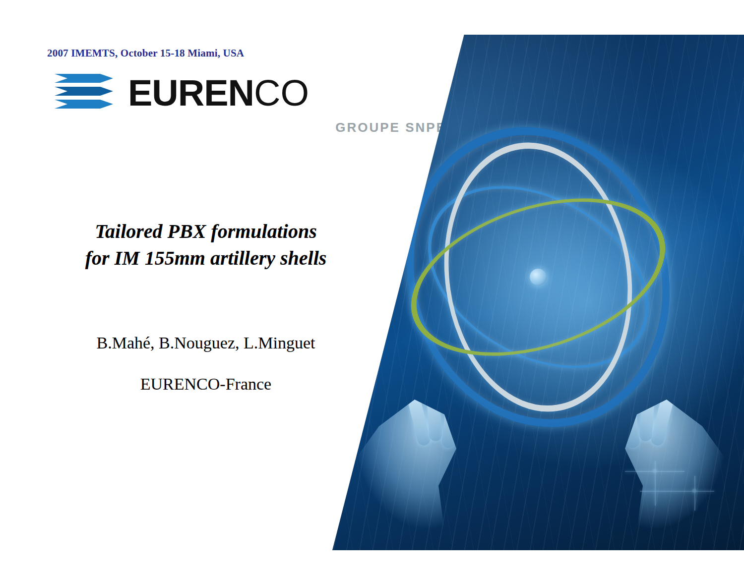2007 IMEMTS, October 15-18 Miami, USA
EURENCO
GROUPE SNPE
Tailored PBX formulations
for IM 155mm artillery shells
B.Mahé, B.Nouguez, L.Minguet EURENCO-France